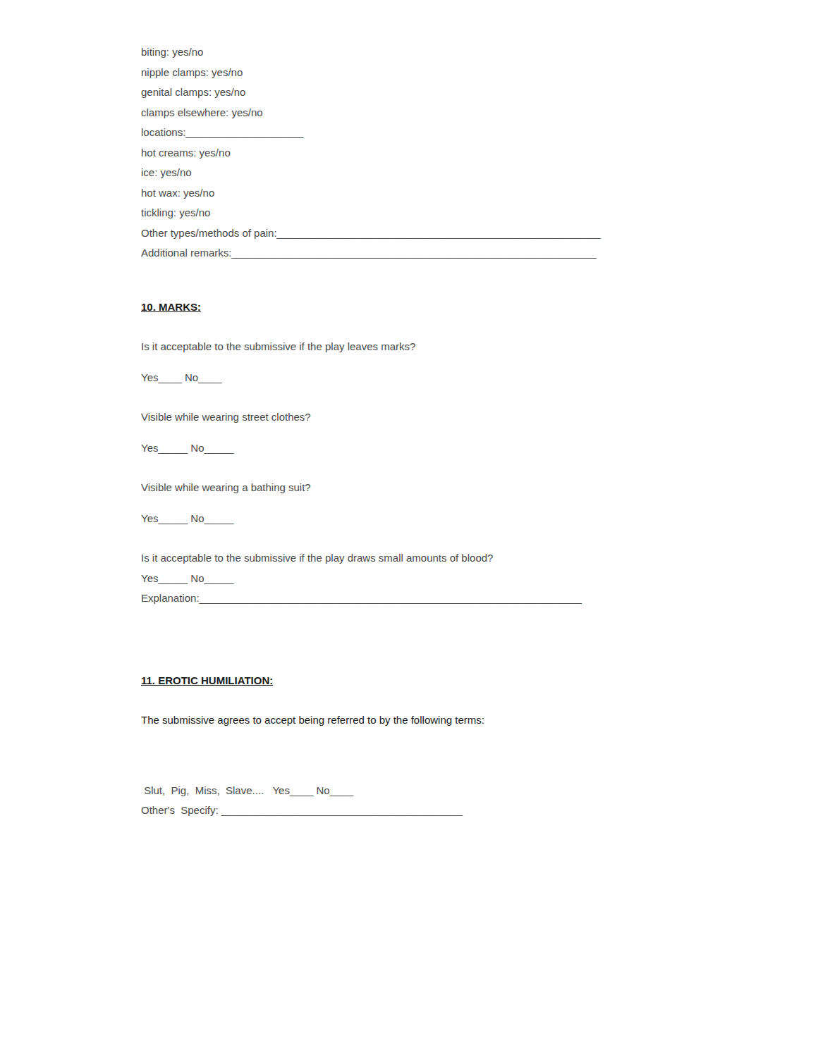biting: yes/no
nipple clamps: yes/no
genital clamps: yes/no
clamps elsewhere: yes/no
locations:____________________
hot creams: yes/no
ice: yes/no
hot wax: yes/no
tickling: yes/no
Other types/methods of pain:_______________________________________________________
Additional remarks:______________________________________________________________
10. MARKS:
Is it acceptable to the submissive if the play leaves marks?
Yes____ No____
Visible while wearing street clothes?
Yes_____ No_____
Visible while wearing a bathing suit?
Yes_____ No_____
Is it acceptable to the submissive if the play draws small amounts of blood?
Yes_____ No_____
Explanation:_________________________________________________________________
11. EROTIC HUMILIATION:
The submissive agrees to accept being referred to by the following terms:
Slut, Pig, Miss, Slave.... Yes____ No____
Other's Specify: _________________________________________